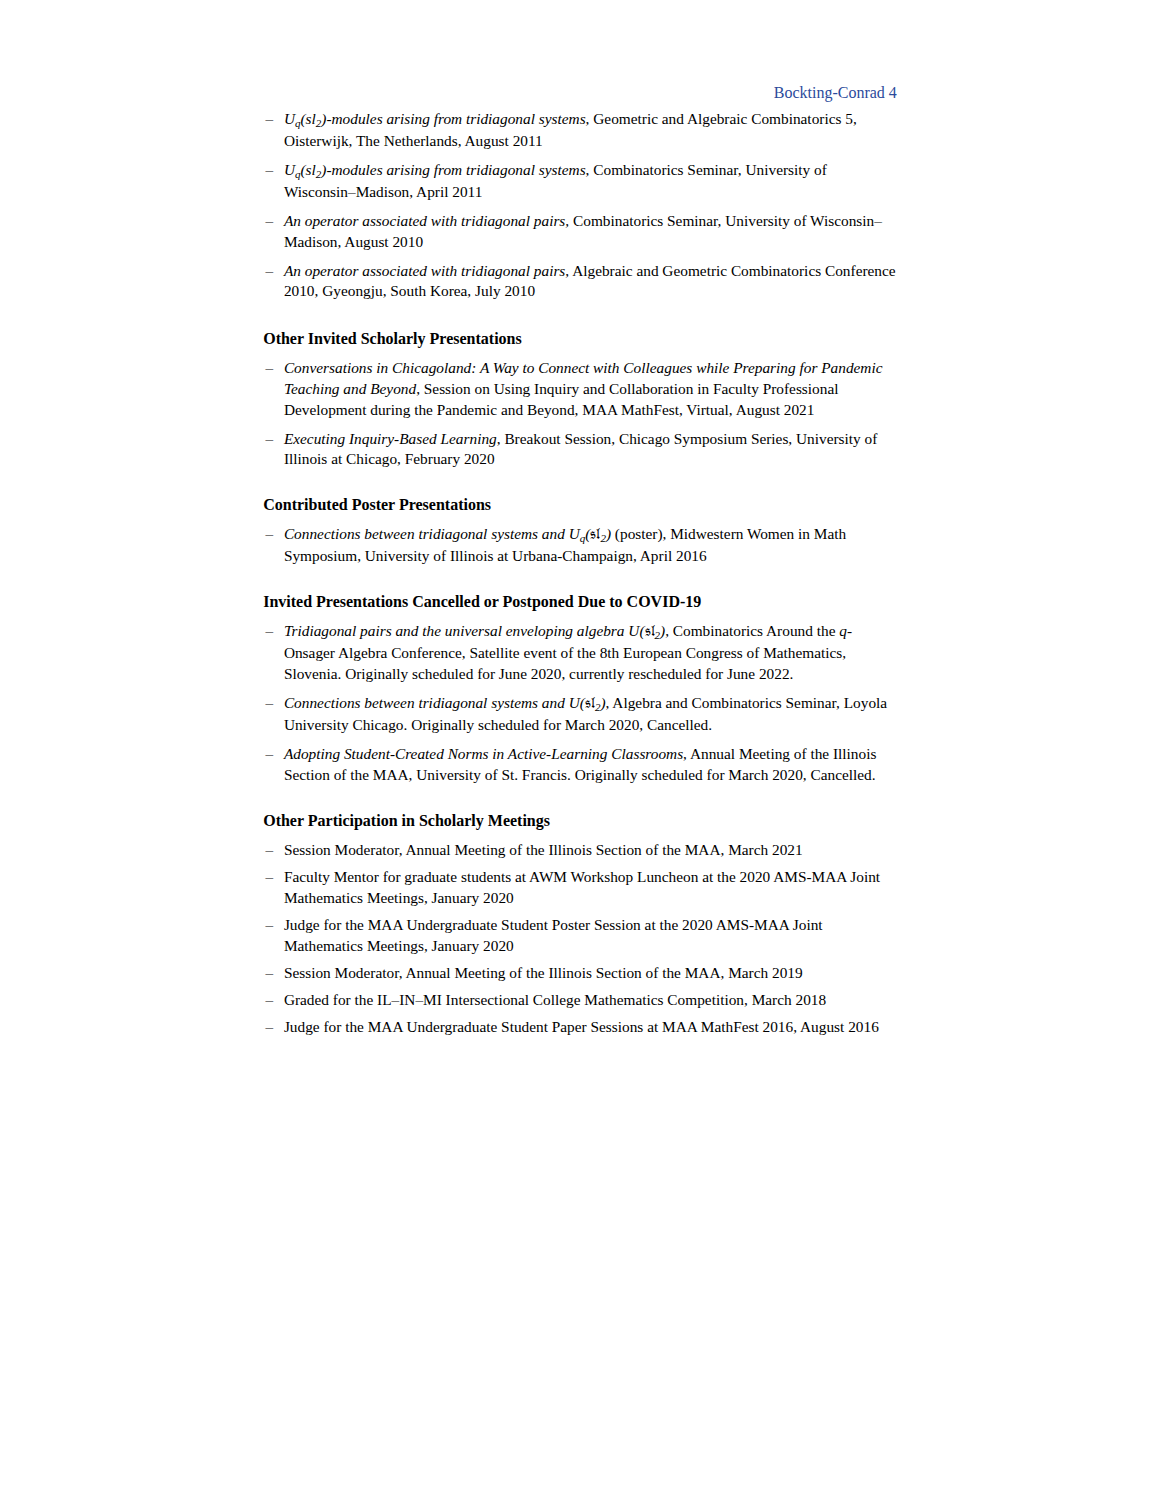Bockting-Conrad 4
Uq(sl2)-modules arising from tridiagonal systems, Geometric and Algebraic Combinatorics 5, Oisterwijk, The Netherlands, August 2011
Uq(sl2)-modules arising from tridiagonal systems, Combinatorics Seminar, University of Wisconsin–Madison, April 2011
An operator associated with tridiagonal pairs, Combinatorics Seminar, University of Wisconsin–Madison, August 2010
An operator associated with tridiagonal pairs, Algebraic and Geometric Combinatorics Conference 2010, Gyeongju, South Korea, July 2010
Other Invited Scholarly Presentations
Conversations in Chicagoland: A Way to Connect with Colleagues while Preparing for Pandemic Teaching and Beyond, Session on Using Inquiry and Collaboration in Faculty Professional Development during the Pandemic and Beyond, MAA MathFest, Virtual, August 2021
Executing Inquiry-Based Learning, Breakout Session, Chicago Symposium Series, University of Illinois at Chicago, February 2020
Contributed Poster Presentations
Connections between tridiagonal systems and Uq(𝔰𝔩2) (poster), Midwestern Women in Math Symposium, University of Illinois at Urbana-Champaign, April 2016
Invited Presentations Cancelled or Postponed Due to COVID-19
Tridiagonal pairs and the universal enveloping algebra U(𝔰𝔩2), Combinatorics Around the q-Onsager Algebra Conference, Satellite event of the 8th European Congress of Mathematics, Slovenia. Originally scheduled for June 2020, currently rescheduled for June 2022.
Connections between tridiagonal systems and U(𝔰𝔩2), Algebra and Combinatorics Seminar, Loyola University Chicago. Originally scheduled for March 2020, Cancelled.
Adopting Student-Created Norms in Active-Learning Classrooms, Annual Meeting of the Illinois Section of the MAA, University of St. Francis. Originally scheduled for March 2020, Cancelled.
Other Participation in Scholarly Meetings
Session Moderator, Annual Meeting of the Illinois Section of the MAA, March 2021
Faculty Mentor for graduate students at AWM Workshop Luncheon at the 2020 AMS-MAA Joint Mathematics Meetings, January 2020
Judge for the MAA Undergraduate Student Poster Session at the 2020 AMS-MAA Joint Mathematics Meetings, January 2020
Session Moderator, Annual Meeting of the Illinois Section of the MAA, March 2019
Graded for the IL–IN–MI Intersectional College Mathematics Competition, March 2018
Judge for the MAA Undergraduate Student Paper Sessions at MAA MathFest 2016, August 2016